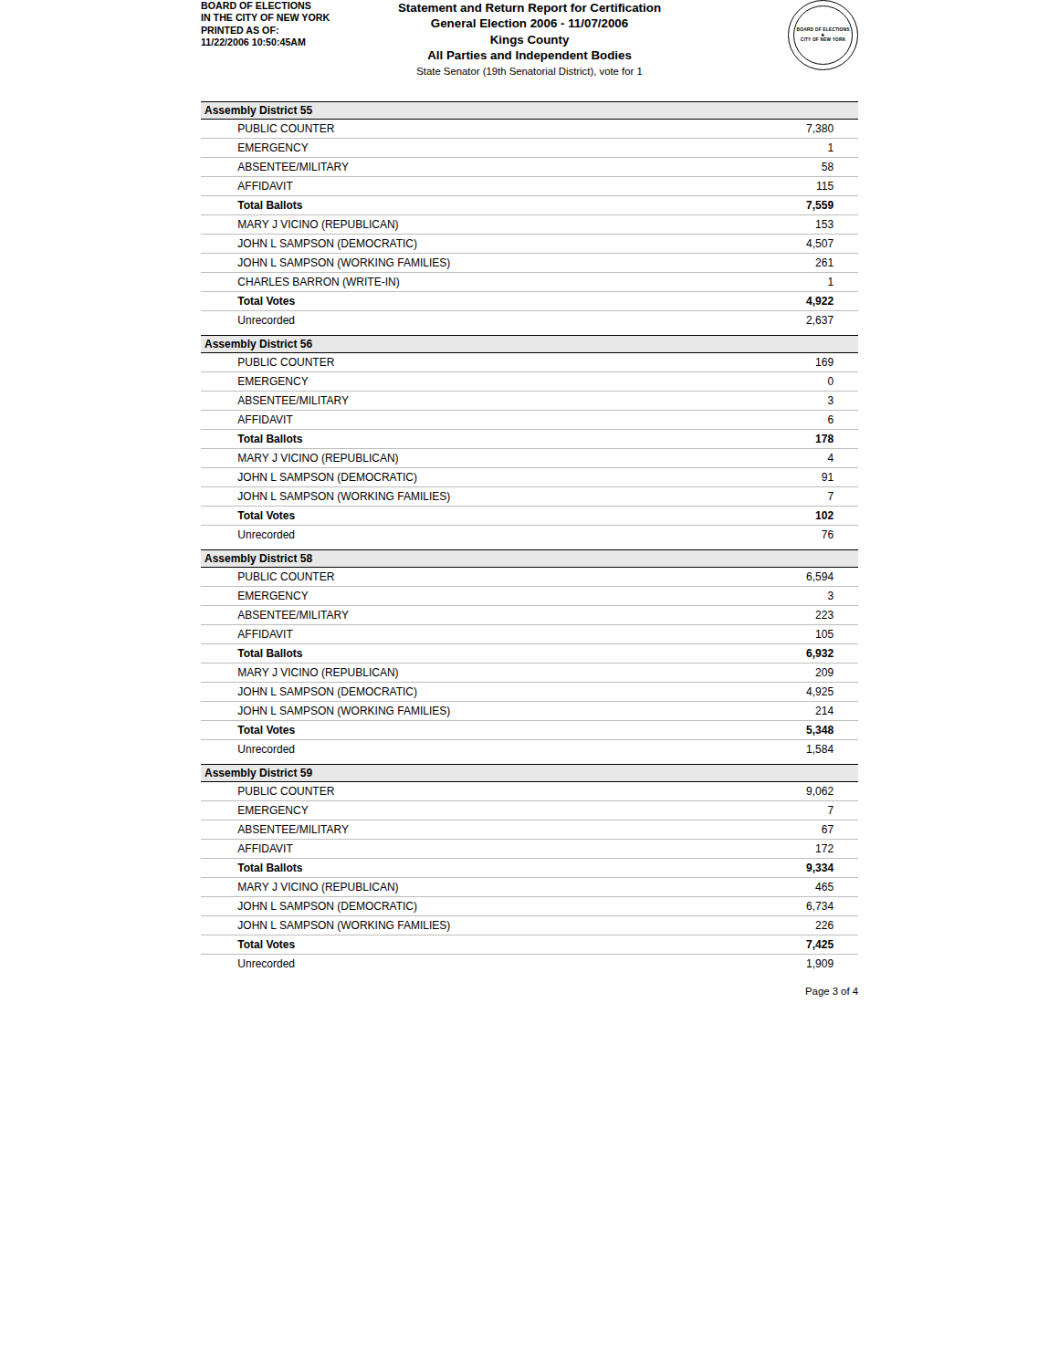BOARD OF ELECTIONS
IN THE CITY OF NEW YORK
PRINTED AS OF:
11/22/2006 10:50:45AM
Statement and Return Report for Certification
General Election 2006 - 11/07/2006
Kings County
All Parties and Independent Bodies
State Senator (19th Senatorial District), vote for 1
BOARD OF ELECTIONS
★
CITY OF NEW YORK
Assembly District 55
| PUBLIC COUNTER | 7,380 |
| EMERGENCY | 1 |
| ABSENTEE/MILITARY | 58 |
| AFFIDAVIT | 115 |
| Total Ballots | 7,559 |
| MARY J VICINO (REPUBLICAN) | 153 |
| JOHN L SAMPSON (DEMOCRATIC) | 4,507 |
| JOHN L SAMPSON (WORKING FAMILIES) | 261 |
| CHARLES BARRON (WRITE-IN) | 1 |
| Total Votes | 4,922 |
| Unrecorded | 2,637 |
Assembly District 56
| PUBLIC COUNTER | 169 |
| EMERGENCY | 0 |
| ABSENTEE/MILITARY | 3 |
| AFFIDAVIT | 6 |
| Total Ballots | 178 |
| MARY J VICINO (REPUBLICAN) | 4 |
| JOHN L SAMPSON (DEMOCRATIC) | 91 |
| JOHN L SAMPSON (WORKING FAMILIES) | 7 |
| Total Votes | 102 |
| Unrecorded | 76 |
Assembly District 58
| PUBLIC COUNTER | 6,594 |
| EMERGENCY | 3 |
| ABSENTEE/MILITARY | 223 |
| AFFIDAVIT | 105 |
| Total Ballots | 6,932 |
| MARY J VICINO (REPUBLICAN) | 209 |
| JOHN L SAMPSON (DEMOCRATIC) | 4,925 |
| JOHN L SAMPSON (WORKING FAMILIES) | 214 |
| Total Votes | 5,348 |
| Unrecorded | 1,584 |
Assembly District 59
| PUBLIC COUNTER | 9,062 |
| EMERGENCY | 7 |
| ABSENTEE/MILITARY | 67 |
| AFFIDAVIT | 172 |
| Total Ballots | 9,334 |
| MARY J VICINO (REPUBLICAN) | 465 |
| JOHN L SAMPSON (DEMOCRATIC) | 6,734 |
| JOHN L SAMPSON (WORKING FAMILIES) | 226 |
| Total Votes | 7,425 |
| Unrecorded | 1,909 |
Page 3 of 4